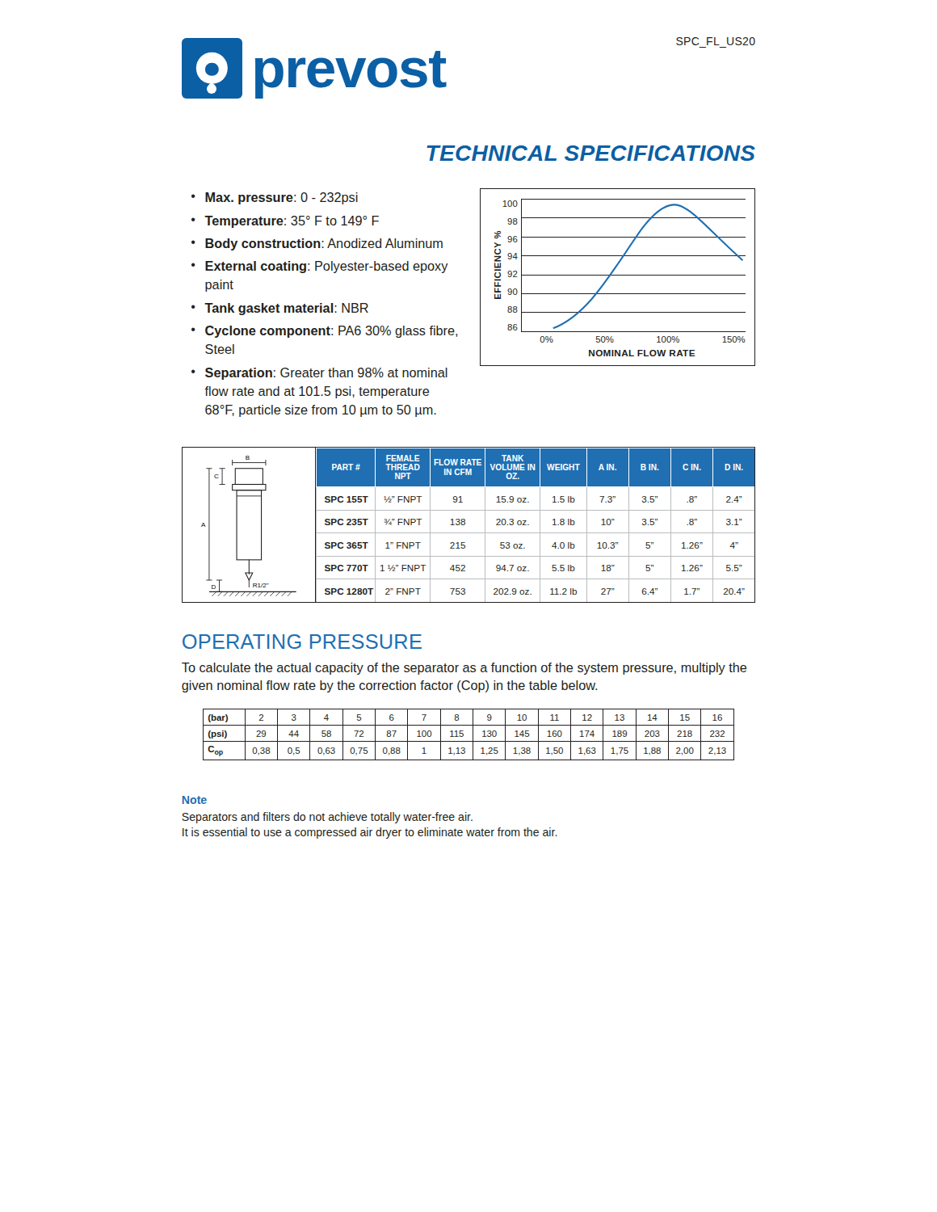SPC_FL_US20
prevost
TECHNICAL SPECIFICATIONS
Max. pressure: 0 - 232psi
Temperature: 35° F to 149° F
Body construction: Anodized Aluminum
External coating: Polyester-based epoxy paint
Tank gasket material: NBR
Cyclone component: PA6 30% glass fibre, Steel
Separation: Greater than 98% at nominal flow rate and at 101.5 psi, temperature 68°F, particle size from 10 µm to 50 µm.
EFFICIENCY %
100 98 96 94 92 90 88 86
0% 50% 100% 150%
NOMINAL FLOW RATE
B C A D R1/2"
| PART # | FEMALE THREAD NPT | FLOW RATE IN CFM | TANK VOLUME IN OZ. | WEIGHT | A IN. | B IN. | C IN. | D IN. |
| --- | --- | --- | --- | --- | --- | --- | --- | --- |
| SPC 155T | ½” FNPT | 91 | 15.9 oz. | 1.5 lb | 7.3” | 3.5” | .8” | 2.4” |
| SPC 235T | ¾” FNPT | 138 | 20.3 oz. | 1.8 lb | 10” | 3.5” | .8” | 3.1” |
| SPC 365T | 1” FNPT | 215 | 53 oz. | 4.0 lb | 10.3” | 5” | 1.26” | 4” |
| SPC 770T | 1 ½” FNPT | 452 | 94.7 oz. | 5.5 lb | 18” | 5” | 1.26” | 5.5” |
| SPC 1280T | 2” FNPT | 753 | 202.9 oz. | 11.2 lb | 27” | 6.4” | 1.7” | 20.4” |
OPERATING PRESSURE
To calculate the actual capacity of the separator as a function of the system pressure, multiply the given nominal flow rate by the correction factor (Cop) in the table below.
| (bar) | 2 | 3 | 4 | 5 | 6 | 7 | 8 | 9 | 10 | 11 | 12 | 13 | 14 | 15 | 16 |
| (psi) | 29 | 44 | 58 | 72 | 87 | 100 | 115 | 130 | 145 | 160 | 174 | 189 | 203 | 218 | 232 |
| C op | 0,38 | 0,5 | 0,63 | 0,75 | 0,88 | 1 | 1,13 | 1,25 | 1,38 | 1,50 | 1,63 | 1,75 | 1,88 | 2,00 | 2,13 |
Note
Separators and filters do not achieve totally water-free air.
It is essential to use a compressed air dryer to eliminate water from the air.